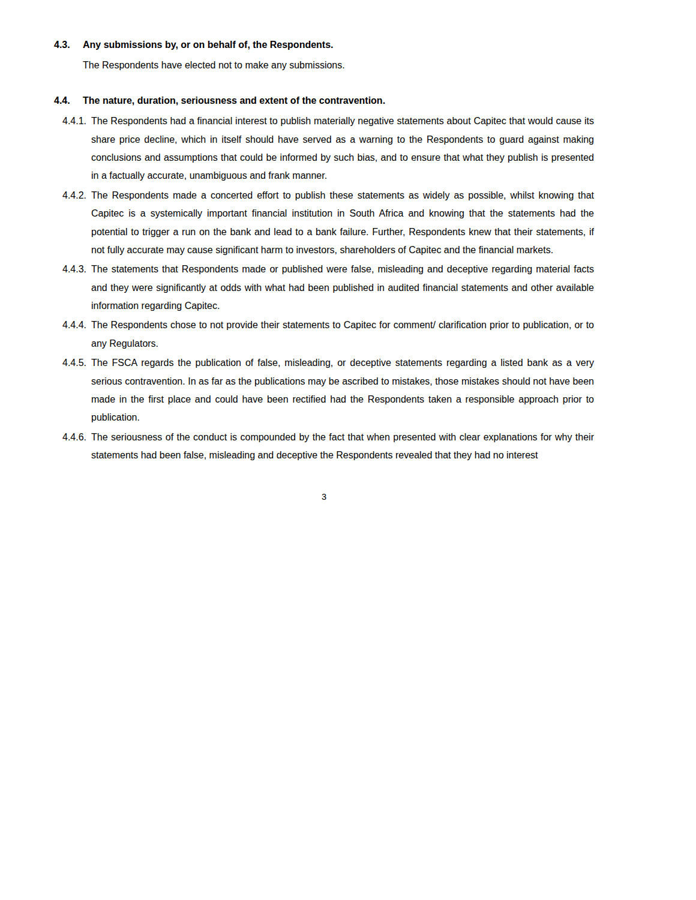4.3.
Any submissions by, or on behalf of, the Respondents.
The Respondents have elected not to make any submissions.
4.4.
The nature, duration, seriousness and extent of the contravention.
4.4.1.
The Respondents had a financial interest to publish materially negative statements about Capitec that would cause its share price decline, which in itself should have served as a warning to the Respondents to guard against making conclusions and assumptions that could be informed by such bias, and to ensure that what they publish is presented in a factually accurate, unambiguous and frank manner.
4.4.2.
The Respondents made a concerted effort to publish these statements as widely as possible, whilst knowing that Capitec is a systemically important financial institution in South Africa and knowing that the statements had the potential to trigger a run on the bank and lead to a bank failure. Further, Respondents knew that their statements, if not fully accurate may cause significant harm to investors, shareholders of Capitec and the financial markets.
4.4.3.
The statements that Respondents made or published were false, misleading and deceptive regarding material facts and they were significantly at odds with what had been published in audited financial statements and other available information regarding Capitec.
4.4.4.
The Respondents chose to not provide their statements to Capitec for comment/ clarification prior to publication, or to any Regulators.
4.4.5.
The FSCA regards the publication of false, misleading, or deceptive statements regarding a listed bank as a very serious contravention. In as far as the publications may be ascribed to mistakes, those mistakes should not have been made in the first place and could have been rectified had the Respondents taken a responsible approach prior to publication.
4.4.6.
The seriousness of the conduct is compounded by the fact that when presented with clear explanations for why their statements had been false, misleading and deceptive the Respondents revealed that they had no interest
3